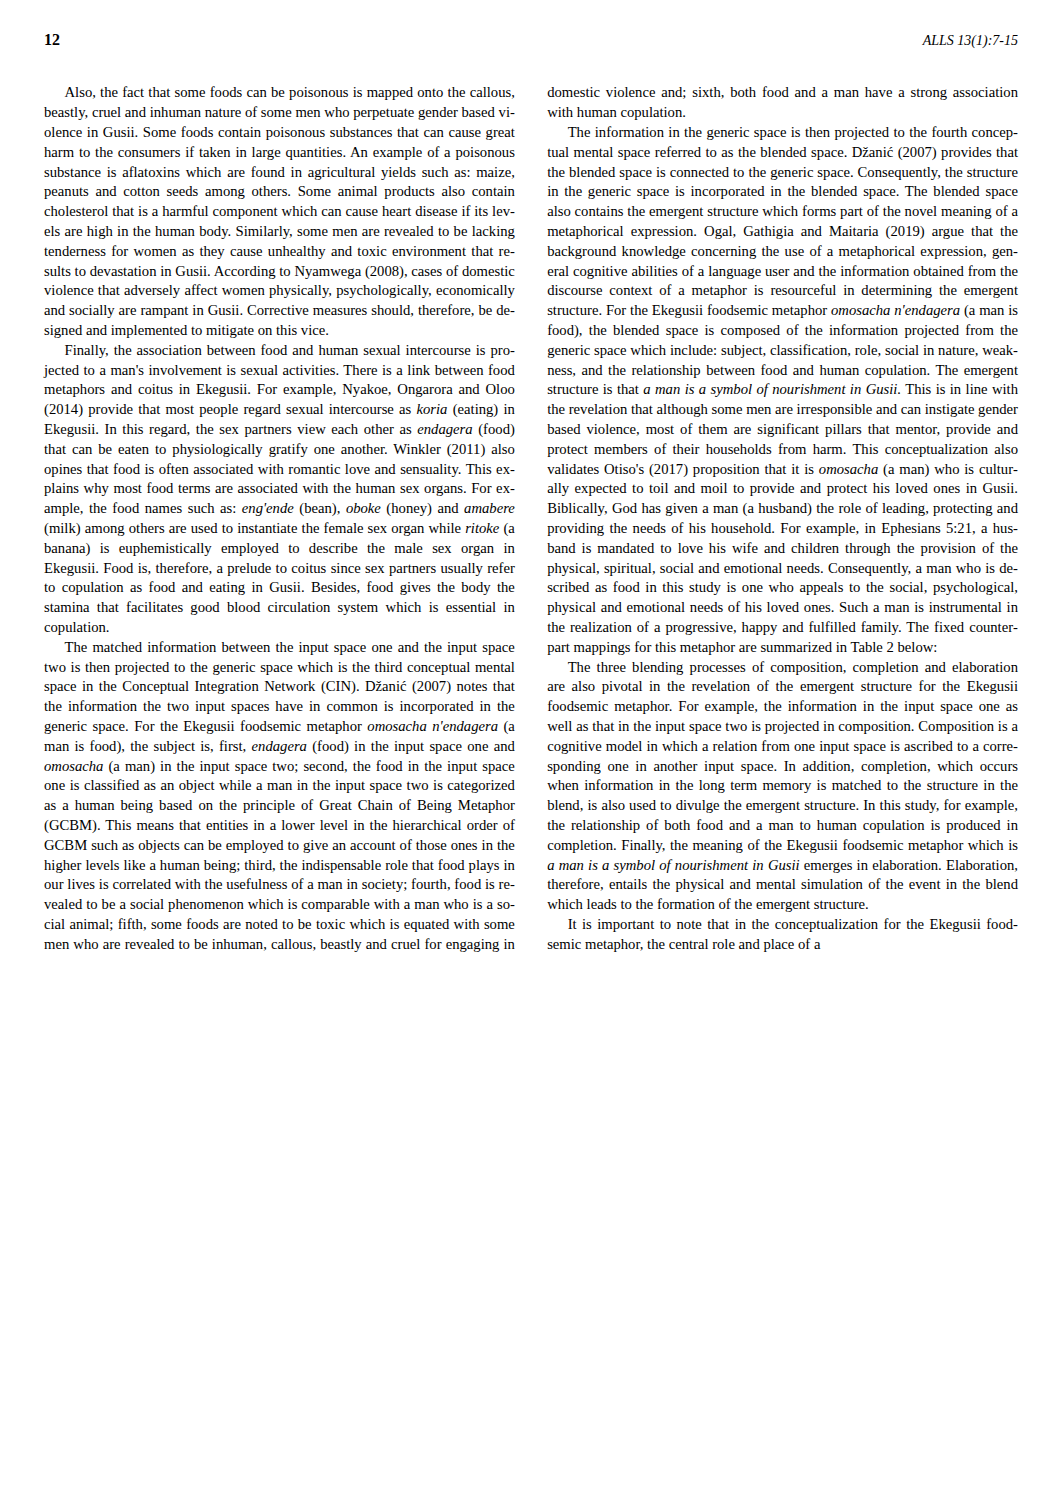12 ALLS 13(1):7-15
Also, the fact that some foods can be poisonous is mapped onto the callous, beastly, cruel and inhuman nature of some men who perpetuate gender based violence in Gusii. Some foods contain poisonous substances that can cause great harm to the consumers if taken in large quantities. An example of a poisonous substance is aflatoxins which are found in agricultural yields such as: maize, peanuts and cotton seeds among others. Some animal products also contain cholesterol that is a harmful component which can cause heart disease if its levels are high in the human body. Similarly, some men are revealed to be lacking tenderness for women as they cause unhealthy and toxic environment that results to devastation in Gusii. According to Nyamwega (2008), cases of domestic violence that adversely affect women physically, psychologically, economically and socially are rampant in Gusii. Corrective measures should, therefore, be designed and implemented to mitigate on this vice.
Finally, the association between food and human sexual intercourse is projected to a man's involvement is sexual activities. There is a link between food metaphors and coitus in Ekegusii. For example, Nyakoe, Ongarora and Oloo (2014) provide that most people regard sexual intercourse as koria (eating) in Ekegusii. In this regard, the sex partners view each other as endagera (food) that can be eaten to physiologically gratify one another. Winkler (2011) also opines that food is often associated with romantic love and sensuality. This explains why most food terms are associated with the human sex organs. For example, the food names such as: eng'ende (bean), oboke (honey) and amabere (milk) among others are used to instantiate the female sex organ while ritoke (a banana) is euphemistically employed to describe the male sex organ in Ekegusii. Food is, therefore, a prelude to coitus since sex partners usually refer to copulation as food and eating in Gusii. Besides, food gives the body the stamina that facilitates good blood circulation system which is essential in copulation.
The matched information between the input space one and the input space two is then projected to the generic space which is the third conceptual mental space in the Conceptual Integration Network (CIN). Džanić (2007) notes that the information the two input spaces have in common is incorporated in the generic space. For the Ekegusii foodsemic metaphor omosacha n'endagera (a man is food), the subject is, first, endagera (food) in the input space one and omosacha (a man) in the input space two; second, the food in the input space one is classified as an object while a man in the input space two is categorized as a human being based on the principle of Great Chain of Being Metaphor (GCBM). This means that entities in a lower level in the hierarchical order of GCBM such as objects can be employed to give an account of those ones in the higher levels like a human being; third, the indispensable role that food plays in our lives is correlated with the usefulness of a man in society; fourth, food is revealed to be a social phenomenon which is comparable with a man who is a social animal; fifth, some foods are noted to be toxic which is equated with some men who are revealed to be inhuman, callous, beastly and cruel for engaging in domestic violence and; sixth, both food and a man have a strong association with human copulation.
The information in the generic space is then projected to the fourth conceptual mental space referred to as the blended space. Džanić (2007) provides that the blended space is connected to the generic space. Consequently, the structure in the generic space is incorporated in the blended space. The blended space also contains the emergent structure which forms part of the novel meaning of a metaphorical expression. Ogal, Gathigia and Maitaria (2019) argue that the background knowledge concerning the use of a metaphorical expression, general cognitive abilities of a language user and the information obtained from the discourse context of a metaphor is resourceful in determining the emergent structure. For the Ekegusii foodsemic metaphor omosacha n'endagera (a man is food), the blended space is composed of the information projected from the generic space which include: subject, classification, role, social in nature, weakness, and the relationship between food and human copulation. The emergent structure is that a man is a symbol of nourishment in Gusii. This is in line with the revelation that although some men are irresponsible and can instigate gender based violence, most of them are significant pillars that mentor, provide and protect members of their households from harm. This conceptualization also validates Otiso's (2017) proposition that it is omosacha (a man) who is culturally expected to toil and moil to provide and protect his loved ones in Gusii. Biblically, God has given a man (a husband) the role of leading, protecting and providing the needs of his household. For example, in Ephesians 5:21, a husband is mandated to love his wife and children through the provision of the physical, spiritual, social and emotional needs. Consequently, a man who is described as food in this study is one who appeals to the social, psychological, physical and emotional needs of his loved ones. Such a man is instrumental in the realization of a progressive, happy and fulfilled family. The fixed counterpart mappings for this metaphor are summarized in Table 2 below:
The three blending processes of composition, completion and elaboration are also pivotal in the revelation of the emergent structure for the Ekegusii foodsemic metaphor. For example, the information in the input space one as well as that in the input space two is projected in composition. Composition is a cognitive model in which a relation from one input space is ascribed to a corresponding one in another input space. In addition, completion, which occurs when information in the long term memory is matched to the structure in the blend, is also used to divulge the emergent structure. In this study, for example, the relationship of both food and a man to human copulation is produced in completion. Finally, the meaning of the Ekegusii foodsemic metaphor which is a man is a symbol of nourishment in Gusii emerges in elaboration. Elaboration, therefore, entails the physical and mental simulation of the event in the blend which leads to the formation of the emergent structure.
It is important to note that in the conceptualization for the Ekegusii foodsemic metaphor, the central role and place of a